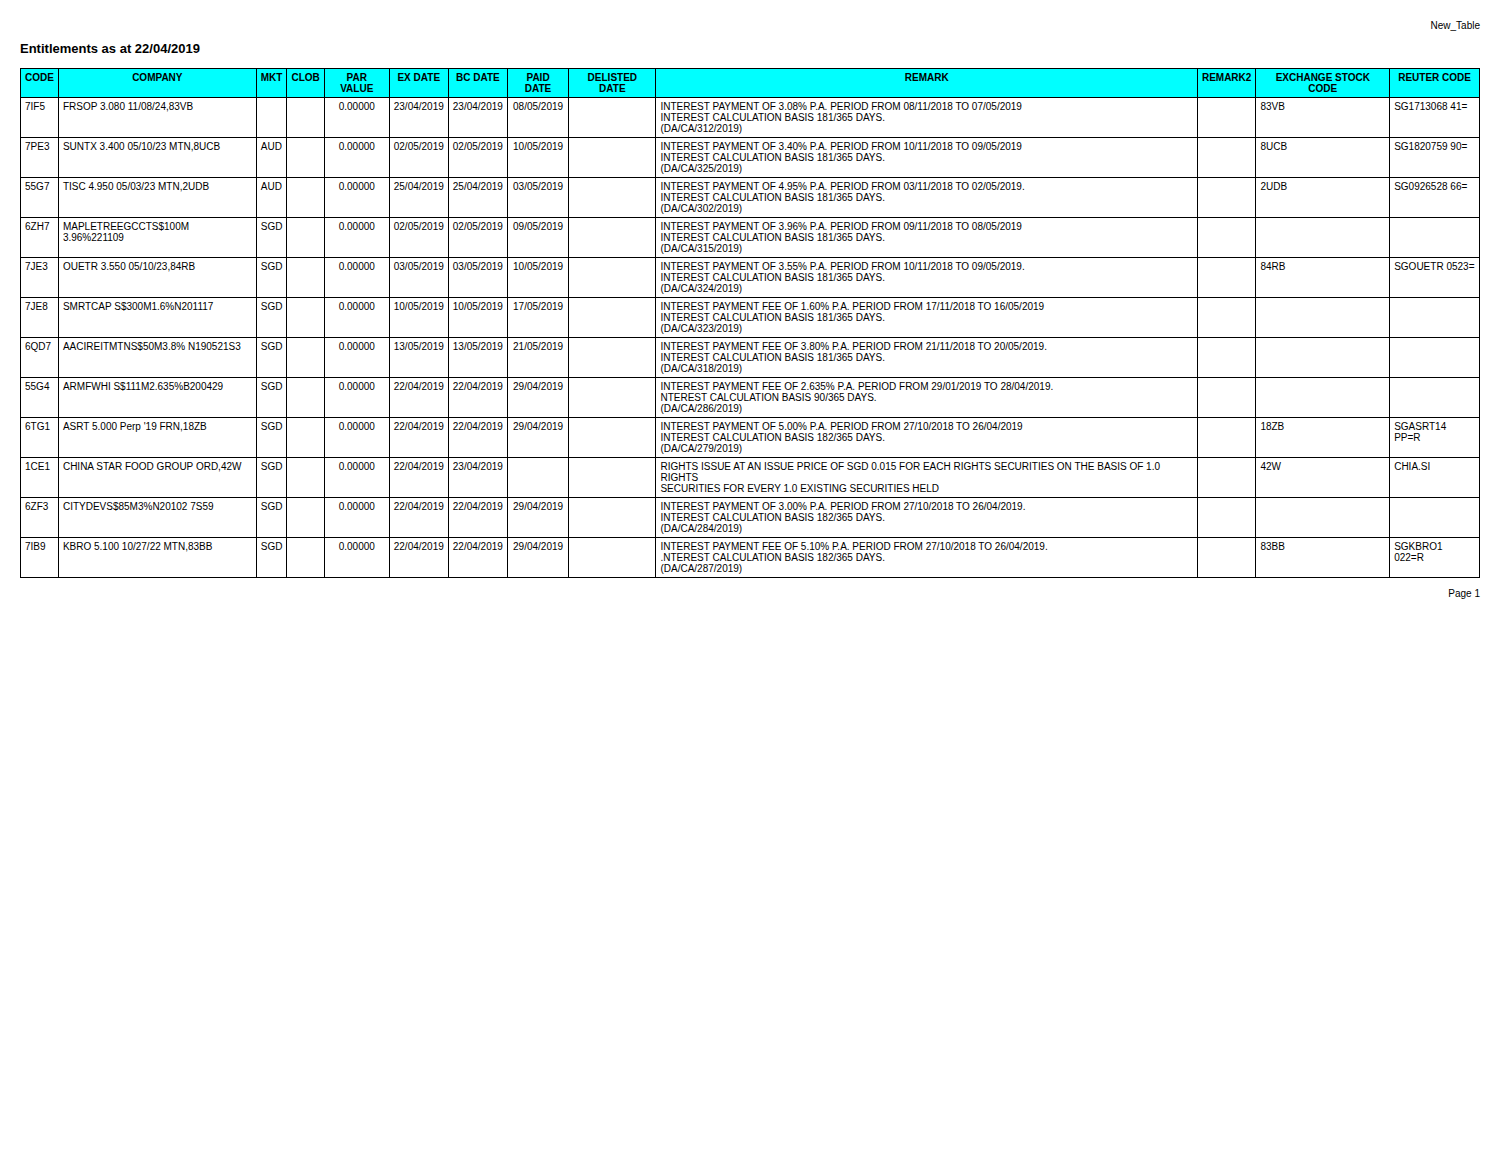New_Table
Entitlements as at 22/04/2019
| CODE | COMPANY | MKT | CLOB | PAR VALUE | EX DATE | BC DATE | PAID DATE | DELISTED DATE | REMARK | REMARK2 | EXCHANGE STOCK CODE | REUTER CODE |
| --- | --- | --- | --- | --- | --- | --- | --- | --- | --- | --- | --- | --- |
| 7IF5 | FRSOP 3.080 11/08/24,83VB | | | 0.00000 | 23/04/2019 | 23/04/2019 | 08/05/2019 | | INTEREST PAYMENT OF 3.08% P.A. PERIOD FROM 08/11/2018 TO 07/05/2019 INTEREST CALCULATION BASIS 181/365 DAYS. (DA/CA/312/2019) | | 83VB | SG1713068 41= |
| 7PE3 | SUNTX 3.400 05/10/23 MTN,8UCB | AUD | | 0.00000 | 02/05/2019 | 02/05/2019 | 10/05/2019 | | INTEREST PAYMENT OF 3.40% P.A. PERIOD FROM 10/11/2018 TO 09/05/2019 INTEREST CALCULATION BASIS 181/365 DAYS. (DA/CA/325/2019) | | 8UCB | SG1820759 90= |
| 55G7 | TISC 4.950 05/03/23 MTN,2UDB | AUD | | 0.00000 | 25/04/2019 | 25/04/2019 | 03/05/2019 | | INTEREST PAYMENT OF 4.95% P.A. PERIOD FROM 03/11/2018 TO 02/05/2019. INTEREST CALCULATION BASIS 181/365 DAYS. (DA/CA/302/2019) | | 2UDB | SG0926528 66= |
| 6ZH7 | MAPLETREEGCCTS$100M 3.96%221109 | SGD | | 0.00000 | 02/05/2019 | 02/05/2019 | 09/05/2019 | | INTEREST PAYMENT OF 3.96% P.A. PERIOD FROM 09/11/2018 TO 08/05/2019 INTEREST CALCULATION BASIS 181/365 DAYS. (DA/CA/315/2019) | | | |
| 7JE3 | OUETR 3.550 05/10/23,84RB | SGD | | 0.00000 | 03/05/2019 | 03/05/2019 | 10/05/2019 | | INTEREST PAYMENT OF 3.55% P.A. PERIOD FROM 10/11/2018 TO 09/05/2019. INTEREST CALCULATION BASIS 181/365 DAYS. (DA/CA/324/2019) | | 84RB | SGOUETR 0523= |
| 7JE8 | SMRTCAP S$300M1.6%N201117 | SGD | | 0.00000 | 10/05/2019 | 10/05/2019 | 17/05/2019 | | INTEREST PAYMENT FEE OF 1.60% P.A. PERIOD FROM 17/11/2018 TO 16/05/2019 INTEREST CALCULATION BASIS 181/365 DAYS. (DA/CA/323/2019) | | | |
| 6QD7 | AACIREITMTNS$50M3.8% N190521S3 | SGD | | 0.00000 | 13/05/2019 | 13/05/2019 | 21/05/2019 | | INTEREST PAYMENT FEE OF 3.80% P.A. PERIOD FROM 21/11/2018 TO 20/05/2019. INTEREST CALCULATION BASIS 181/365 DAYS. (DA/CA/318/2019) | | | |
| 55G4 | ARMFWHI S$111M2.635%B200429 | SGD | | 0.00000 | 22/04/2019 | 22/04/2019 | 29/04/2019 | | INTEREST PAYMENT FEE OF 2.635% P.A. PERIOD FROM 29/01/2019 TO 28/04/2019. NTEREST CALCULATION BASIS 90/365 DAYS. (DA/CA/286/2019) | | | |
| 6TG1 | ASRT 5.000 Perp '19 FRN,18ZB | SGD | | 0.00000 | 22/04/2019 | 22/04/2019 | 29/04/2019 | | INTEREST PAYMENT OF 5.00% P.A. PERIOD FROM 27/10/2018 TO 26/04/2019 INTEREST CALCULATION BASIS 182/365 DAYS. (DA/CA/279/2019) | | 18ZB | SGASRT14 PP=R |
| 1CE1 | CHINA STAR FOOD GROUP ORD,42W | SGD | | 0.00000 | 22/04/2019 | 23/04/2019 | | | RIGHTS ISSUE AT AN ISSUE PRICE OF SGD 0.015 FOR EACH RIGHTS SECURITIES ON THE BASIS OF 1.0 RIGHTS SECURITIES FOR EVERY 1.0 EXISTING SECURITIES HELD | | 42W | CHIA.SI |
| 6ZF3 | CITYDEVS$85M3%N20102 7S59 | SGD | | 0.00000 | 22/04/2019 | 22/04/2019 | 29/04/2019 | | INTEREST PAYMENT OF 3.00% P.A. PERIOD FROM 27/10/2018 TO 26/04/2019. INTEREST CALCULATION BASIS 182/365 DAYS. (DA/CA/284/2019) | | | |
| 7IB9 | KBRO 5.100 10/27/22 MTN,83BB | SGD | | 0.00000 | 22/04/2019 | 22/04/2019 | 29/04/2019 | | INTEREST PAYMENT FEE OF 5.10% P.A. PERIOD FROM 27/10/2018 TO 26/04/2019. .NTEREST CALCULATION BASIS 182/365 DAYS. (DA/CA/287/2019) | | 83BB | SGKBRO1 022=R |
Page 1